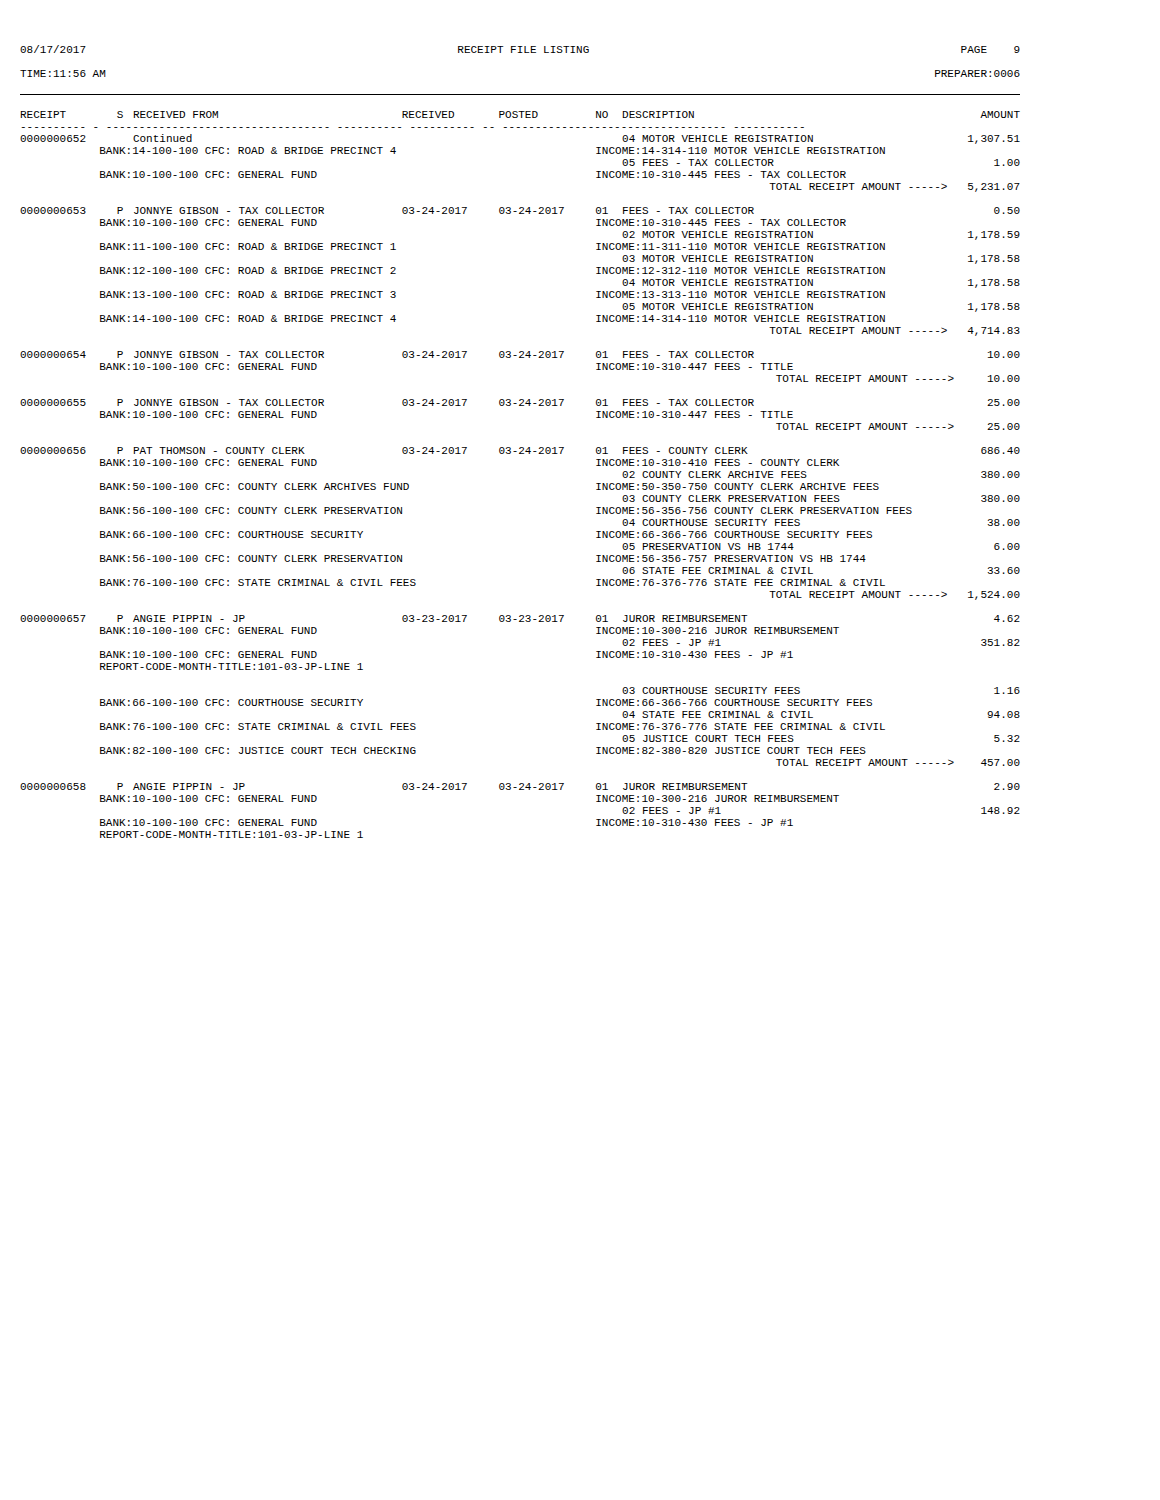08/17/2017 RECEIPT FILE LISTING PAGE 9
TIME:11:56 AM PREPARER:0006
| RECEIPT | S | RECEIVED FROM | RECEIVED | POSTED | NO | DESCRIPTION | AMOUNT |
| ---------- - ---------------------------------- ---------- ---------- -- ---------------------------------- ----------- |
| 0000000652 | | Continued | | | | 04 MOTOR VEHICLE REGISTRATION | 1,307.51 |
| BANK:14-100-100 CFC: ROAD & BRIDGE PRECINCT 4 | INCOME:14-314-110 MOTOR VEHICLE REGISTRATION |
| | 05 FEES - TAX COLLECTOR | 1.00 |
| BANK:10-100-100 CFC: GENERAL FUND | INCOME:10-310-445 FEES - TAX COLLECTOR |
| | TOTAL RECEIPT AMOUNT -----> 5,231.07 |
| 0000000653 | P | JONNYE GIBSON - TAX COLLECTOR | 03-24-2017 | 03-24-2017 | 01 | FEES - TAX COLLECTOR | 0.50 |
| BANK:10-100-100 CFC: GENERAL FUND | INCOME:10-310-445 FEES - TAX COLLECTOR |
| | 02 MOTOR VEHICLE REGISTRATION | 1,178.59 |
| BANK:11-100-100 CFC: ROAD & BRIDGE PRECINCT 1 | INCOME:11-311-110 MOTOR VEHICLE REGISTRATION |
| | 03 MOTOR VEHICLE REGISTRATION | 1,178.58 |
| BANK:12-100-100 CFC: ROAD & BRIDGE PRECINCT 2 | INCOME:12-312-110 MOTOR VEHICLE REGISTRATION |
| | 04 MOTOR VEHICLE REGISTRATION | 1,178.58 |
| BANK:13-100-100 CFC: ROAD & BRIDGE PRECINCT 3 | INCOME:13-313-110 MOTOR VEHICLE REGISTRATION |
| | 05 MOTOR VEHICLE REGISTRATION | 1,178.58 |
| BANK:14-100-100 CFC: ROAD & BRIDGE PRECINCT 4 | INCOME:14-314-110 MOTOR VEHICLE REGISTRATION |
| | TOTAL RECEIPT AMOUNT -----> 4,714.83 |
| 0000000654 | P | JONNYE GIBSON - TAX COLLECTOR | 03-24-2017 | 03-24-2017 | 01 | FEES - TAX COLLECTOR | 10.00 |
| BANK:10-100-100 CFC: GENERAL FUND | INCOME:10-310-447 FEES - TITLE |
| | TOTAL RECEIPT AMOUNT -----> 10.00 |
| 0000000655 | P | JONNYE GIBSON - TAX COLLECTOR | 03-24-2017 | 03-24-2017 | 01 | FEES - TAX COLLECTOR | 25.00 |
| BANK:10-100-100 CFC: GENERAL FUND | INCOME:10-310-447 FEES - TITLE |
| | TOTAL RECEIPT AMOUNT -----> 25.00 |
| 0000000656 | P | PAT THOMSON - COUNTY CLERK | 03-24-2017 | 03-24-2017 | 01 | FEES - COUNTY CLERK | 686.40 |
| BANK:10-100-100 CFC: GENERAL FUND | INCOME:10-310-410 FEES - COUNTY CLERK |
| | 02 COUNTY CLERK ARCHIVE FEES | 380.00 |
| BANK:50-100-100 CFC: COUNTY CLERK ARCHIVES FUND | INCOME:50-350-750 COUNTY CLERK ARCHIVE FEES |
| | 03 COUNTY CLERK PRESERVATION FEES | 380.00 |
| BANK:56-100-100 CFC: COUNTY CLERK PRESERVATION | INCOME:56-356-756 COUNTY CLERK PRESERVATION FEES |
| | 04 COURTHOUSE SECURITY FEES | 38.00 |
| BANK:66-100-100 CFC: COURTHOUSE SECURITY | INCOME:66-366-766 COURTHOUSE SECURITY FEES |
| | 05 PRESERVATION VS HB 1744 | 6.00 |
| BANK:56-100-100 CFC: COUNTY CLERK PRESERVATION | INCOME:56-356-757 PRESERVATION VS HB 1744 |
| | 06 STATE FEE CRIMINAL & CIVIL | 33.60 |
| BANK:76-100-100 CFC: STATE CRIMINAL & CIVIL FEES | INCOME:76-376-776 STATE FEE CRIMINAL & CIVIL |
| | TOTAL RECEIPT AMOUNT -----> 1,524.00 |
| 0000000657 | P | ANGIE PIPPIN - JP | 03-23-2017 | 03-23-2017 | 01 | JUROR REIMBURSEMENT | 4.62 |
| BANK:10-100-100 CFC: GENERAL FUND | INCOME:10-300-216 JUROR REIMBURSEMENT |
| | 02 FEES - JP #1 | 351.82 |
| BANK:10-100-100 CFC: GENERAL FUND | INCOME:10-310-430 FEES - JP #1 |
| REPORT-CODE-MONTH-TITLE:101-03-JP-LINE 1 |
| | 03 COURTHOUSE SECURITY FEES | 1.16 |
| BANK:66-100-100 CFC: COURTHOUSE SECURITY | INCOME:66-366-766 COURTHOUSE SECURITY FEES |
| | 04 STATE FEE CRIMINAL & CIVIL | 94.08 |
| BANK:76-100-100 CFC: STATE CRIMINAL & CIVIL FEES | INCOME:76-376-776 STATE FEE CRIMINAL & CIVIL |
| | 05 JUSTICE COURT TECH FEES | 5.32 |
| BANK:82-100-100 CFC: JUSTICE COURT TECH CHECKING | INCOME:82-380-820 JUSTICE COURT TECH FEES |
| | TOTAL RECEIPT AMOUNT -----> 457.00 |
| 0000000658 | P | ANGIE PIPPIN - JP | 03-24-2017 | 03-24-2017 | 01 | JUROR REIMBURSEMENT | 2.90 |
| BANK:10-100-100 CFC: GENERAL FUND | INCOME:10-300-216 JUROR REIMBURSEMENT |
| | 02 FEES - JP #1 | 148.92 |
| BANK:10-100-100 CFC: GENERAL FUND | INCOME:10-310-430 FEES - JP #1 |
| REPORT-CODE-MONTH-TITLE:101-03-JP-LINE 1 |